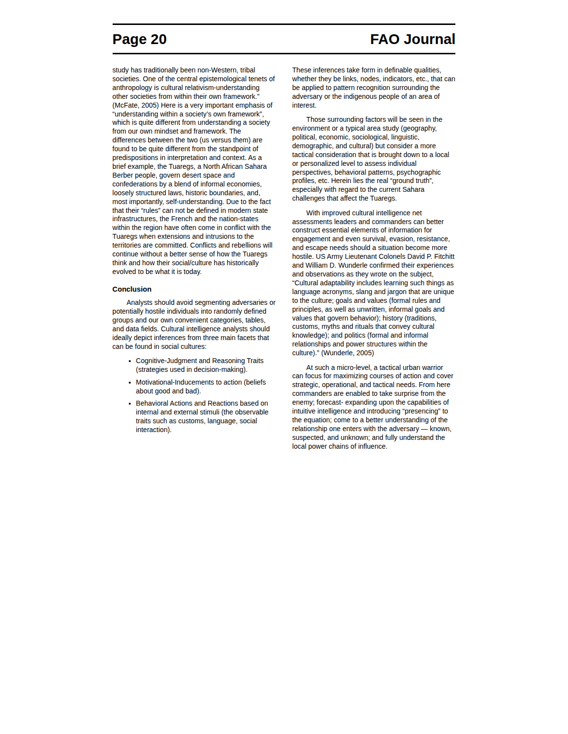Page 20
FAO Journal
study has traditionally been non-Western, tribal societies. One of the central epistemological tenets of anthropology is cultural relativism-understanding other societies from within their own framework.” (McFate, 2005) Here is a very important emphasis of “understanding within a society’s own framework”, which is quite different from understanding a society from our own mindset and framework. The differences between the two (us versus them) are found to be quite different from the standpoint of predispositions in interpretation and context. As a brief example, the Tuaregs, a North African Sahara Berber people, govern desert space and confederations by a blend of informal economies, loosely structured laws, historic boundaries, and, most importantly, self-understanding. Due to the fact that their “rules” can not be defined in modern state infrastructures, the French and the nation-states within the region have often come in conflict with the Tuaregs when extensions and intrusions to the territories are committed. Conflicts and rebellions will continue without a better sense of how the Tuaregs think and how their social/culture has historically evolved to be what it is today.
Conclusion
Analysts should avoid segmenting adversaries or potentially hostile individuals into randomly defined groups and our own convenient categories, tables, and data fields. Cultural intelligence analysts should ideally depict inferences from three main facets that can be found in social cultures:
Cognitive-Judgment and Reasoning Traits (strategies used in decision-making).
Motivational-Inducements to action (beliefs about good and bad).
Behavioral Actions and Reactions based on internal and external stimuli (the observable traits such as customs, language, social interaction).
These inferences take form in definable qualities, whether they be links, nodes, indicators, etc., that can be applied to pattern recognition surrounding the adversary or the indigenous people of an area of interest.
Those surrounding factors will be seen in the environment or a typical area study (geography, political, economic, sociological, linguistic, demographic, and cultural) but consider a more tactical consideration that is brought down to a local or personalized level to assess individual perspectives, behavioral patterns, psychographic profiles, etc. Herein lies the real “ground truth”, especially with regard to the current Sahara challenges that affect the Tuaregs.
With improved cultural intelligence net assessments leaders and commanders can better construct essential elements of information for engagement and even survival, evasion, resistance, and escape needs should a situation become more hostile. US Army Lieutenant Colonels David P. Fitchitt and William D. Wunderle confirmed their experiences and observations as they wrote on the subject, “Cultural adaptability includes learning such things as language acronyms, slang and jargon that are unique to the culture; goals and values (formal rules and principles, as well as unwritten, informal goals and values that govern behavior); history (traditions, customs, myths and rituals that convey cultural knowledge); and politics (formal and informal relationships and power structures within the culture).” (Wunderle, 2005)
At such a micro-level, a tactical urban warrior can focus for maximizing courses of action and cover strategic, operational, and tactical needs. From here commanders are enabled to take surprise from the enemy; forecast- expanding upon the capabilities of intuitive intelligence and introducing “presencing” to the equation; come to a better understanding of the relationship one enters with the adversary — known, suspected, and unknown; and fully understand the local power chains of influence.